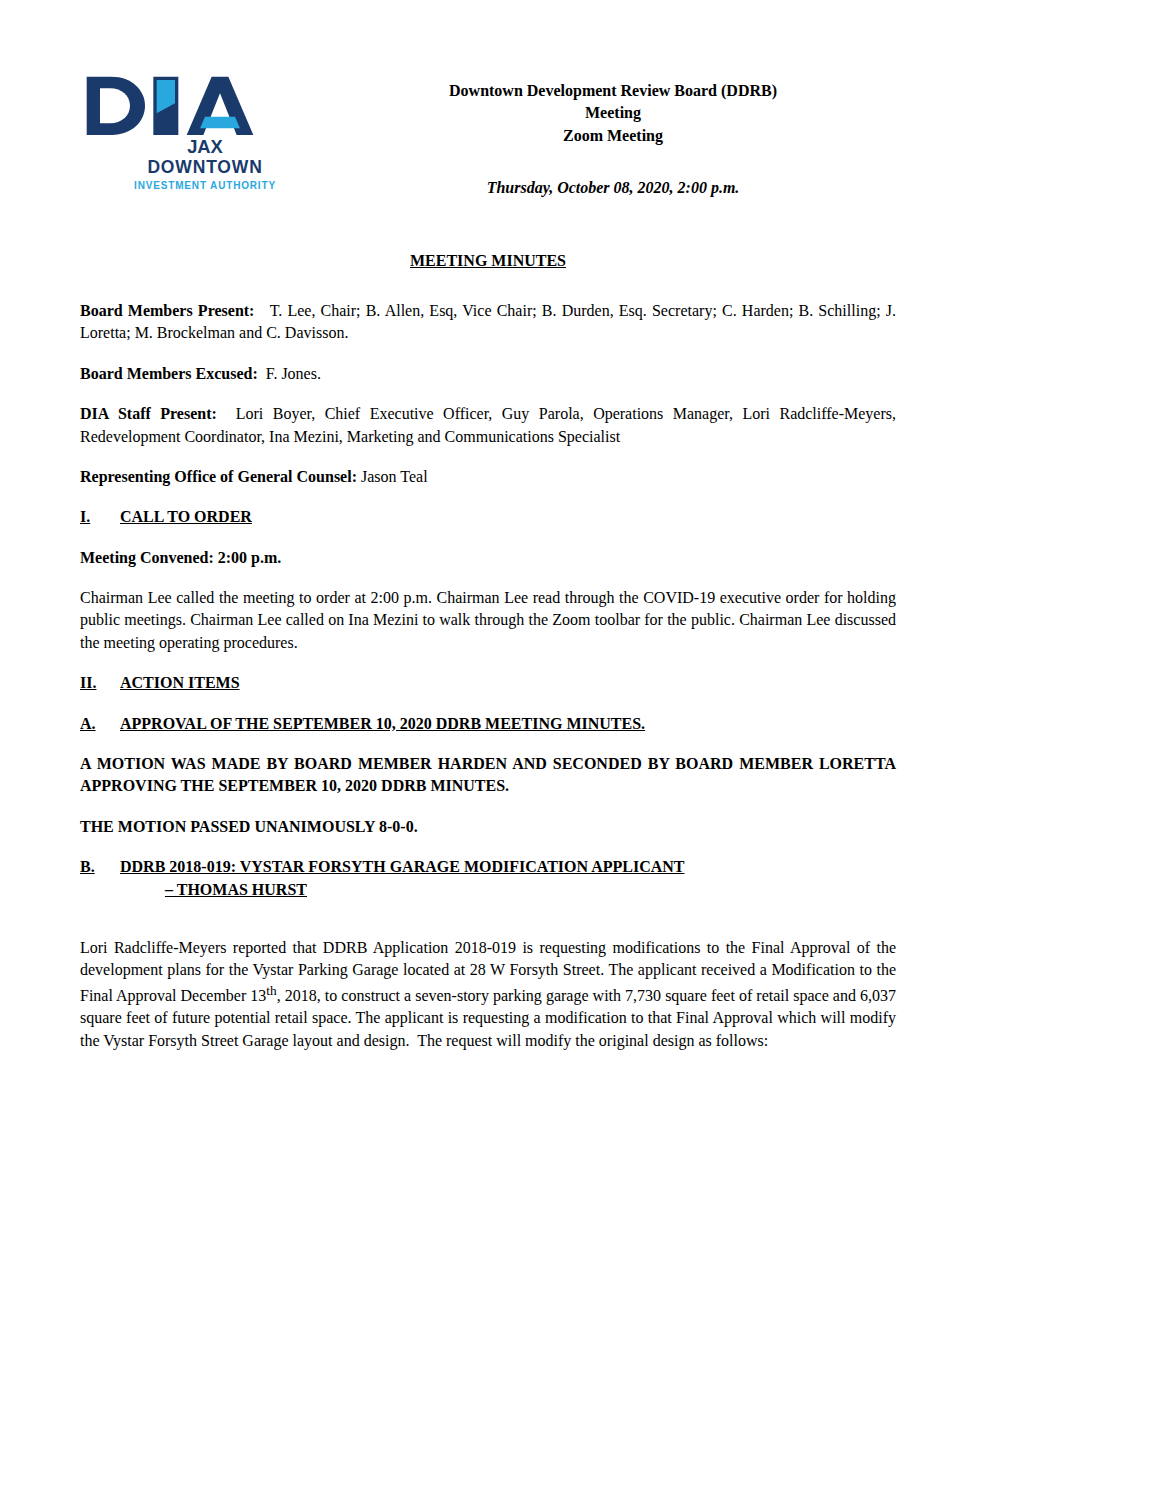JAX DOWNTOWN INVESTMENT AUTHORITY
Downtown Development Review Board (DDRB)
Meeting
Zoom Meeting
Thursday, October 08, 2020, 2:00 p.m.
MEETING MINUTES
Board Members Present: T. Lee, Chair; B. Allen, Esq, Vice Chair; B. Durden, Esq. Secretary; C. Harden; B. Schilling; J. Loretta; M. Brockelman and C. Davisson.
Board Members Excused: F. Jones.
DIA Staff Present: Lori Boyer, Chief Executive Officer, Guy Parola, Operations Manager, Lori Radcliffe-Meyers, Redevelopment Coordinator, Ina Mezini, Marketing and Communications Specialist
Representing Office of General Counsel: Jason Teal
I. CALL TO ORDER
Meeting Convened: 2:00 p.m.
Chairman Lee called the meeting to order at 2:00 p.m. Chairman Lee read through the COVID-19 executive order for holding public meetings. Chairman Lee called on Ina Mezini to walk through the Zoom toolbar for the public. Chairman Lee discussed the meeting operating procedures.
II. ACTION ITEMS
A. APPROVAL OF THE SEPTEMBER 10, 2020 DDRB MEETING MINUTES.
A MOTION WAS MADE BY BOARD MEMBER HARDEN AND SECONDED BY BOARD MEMBER LORETTA APPROVING THE SEPTEMBER 10, 2020 DDRB MINUTES.
THE MOTION PASSED UNANIMOUSLY 8-0-0.
B. DDRB 2018-019: VYSTAR FORSYTH GARAGE MODIFICATION APPLICANT – THOMAS HURST
Lori Radcliffe-Meyers reported that DDRB Application 2018-019 is requesting modifications to the Final Approval of the development plans for the Vystar Parking Garage located at 28 W Forsyth Street. The applicant received a Modification to the Final Approval December 13th, 2018, to construct a seven-story parking garage with 7,730 square feet of retail space and 6,037 square feet of future potential retail space. The applicant is requesting a modification to that Final Approval which will modify the Vystar Forsyth Street Garage layout and design. The request will modify the original design as follows: